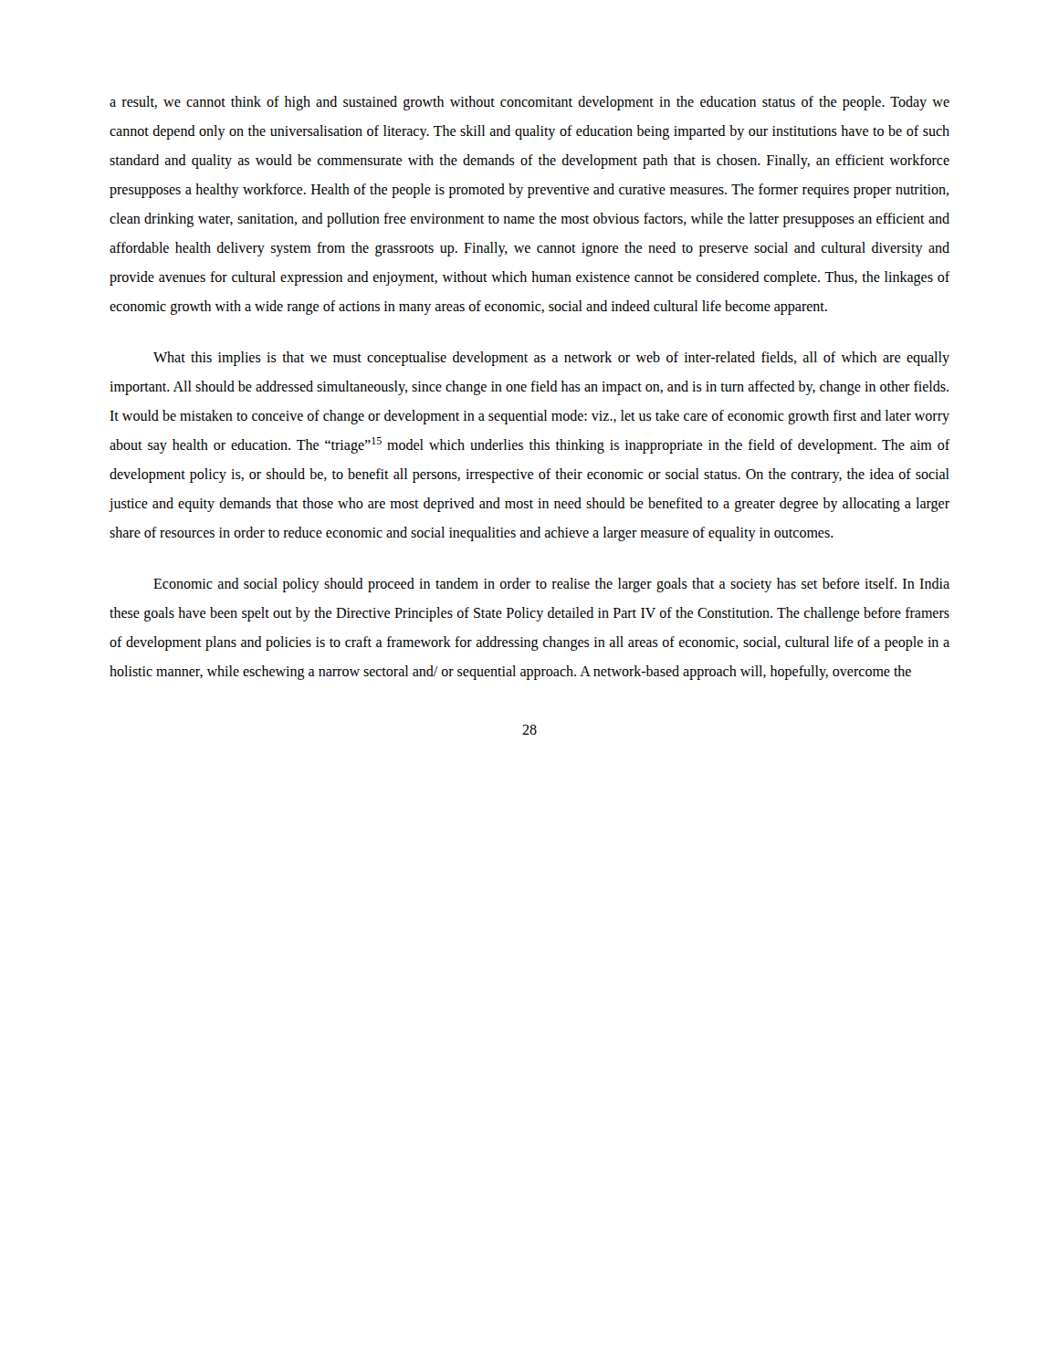a result, we cannot think of high and sustained growth without concomitant development in the education status of the people. Today we cannot depend only on the universalisation of literacy. The skill and quality of education being imparted by our institutions have to be of such standard and quality as would be commensurate with the demands of the development path that is chosen. Finally, an efficient workforce presupposes a healthy workforce. Health of the people is promoted by preventive and curative measures. The former requires proper nutrition, clean drinking water, sanitation, and pollution free environment to name the most obvious factors, while the latter presupposes an efficient and affordable health delivery system from the grassroots up. Finally, we cannot ignore the need to preserve social and cultural diversity and provide avenues for cultural expression and enjoyment, without which human existence cannot be considered complete. Thus, the linkages of economic growth with a wide range of actions in many areas of economic, social and indeed cultural life become apparent.
What this implies is that we must conceptualise development as a network or web of inter-related fields, all of which are equally important. All should be addressed simultaneously, since change in one field has an impact on, and is in turn affected by, change in other fields. It would be mistaken to conceive of change or development in a sequential mode: viz., let us take care of economic growth first and later worry about say health or education. The “triage”15 model which underlies this thinking is inappropriate in the field of development. The aim of development policy is, or should be, to benefit all persons, irrespective of their economic or social status. On the contrary, the idea of social justice and equity demands that those who are most deprived and most in need should be benefited to a greater degree by allocating a larger share of resources in order to reduce economic and social inequalities and achieve a larger measure of equality in outcomes.
Economic and social policy should proceed in tandem in order to realise the larger goals that a society has set before itself. In India these goals have been spelt out by the Directive Principles of State Policy detailed in Part IV of the Constitution. The challenge before framers of development plans and policies is to craft a framework for addressing changes in all areas of economic, social, cultural life of a people in a holistic manner, while eschewing a narrow sectoral and/ or sequential approach. A network-based approach will, hopefully, overcome the
28